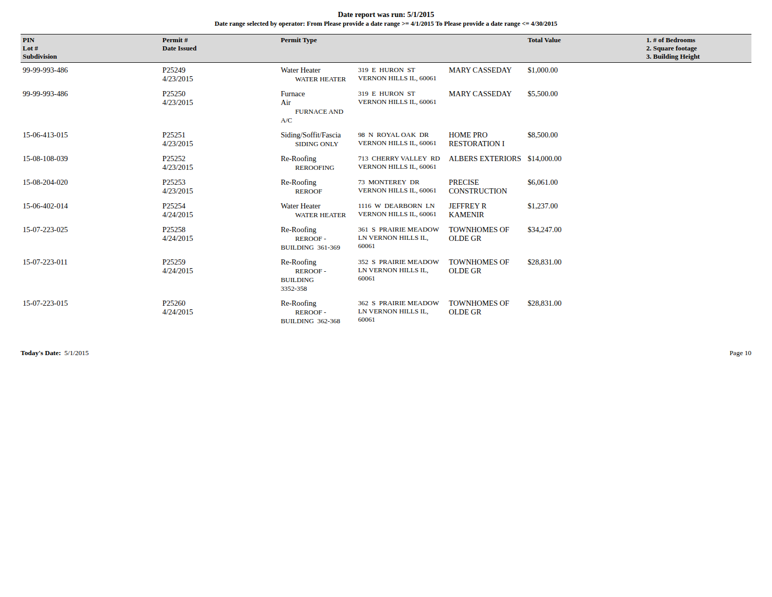Date report was run: 5/1/2015
Date range selected by operator: From Please provide a date range >= 4/1/2015 To Please provide a date range <= 4/30/2015
| PIN Lot # Subdivision | Permit # Date Issued | Permit Type | Total Value | # of Bedrooms Square footage Building Height |
| --- | --- | --- | --- | --- |
| 99-99-993-486 | P25249 4/23/2015 | Water Heater WATER HEATER | 319 E HURON ST VERNON HILLS IL, 60061 | MARY CASSEDAY | $1,000.00 | |
| 99-99-993-486 | P25250 4/23/2015 | Furnace Air FURNACE AND A/C | 319 E HURON ST VERNON HILLS IL, 60061 | MARY CASSEDAY | $5,500.00 | |
| 15-06-413-015 | P25251 4/23/2015 | Siding/Soffit/Fascia SIDING ONLY | 98 N ROYAL OAK DR VERNON HILLS IL, 60061 | HOME PRO RESTORATION I | $8,500.00 | |
| 15-08-108-039 | P25252 4/23/2015 | Re-Roofing REROOFING | 713 CHERRY VALLEY RD VERNON HILLS IL, 60061 | ALBERS EXTERIORS | $14,000.00 | |
| 15-08-204-020 | P25253 4/23/2015 | Re-Roofing REROOF | 73 MONTEREY DR VERNON HILLS IL, 60061 | PRECISE CONSTRUCTION | $6,061.00 | |
| 15-06-402-014 | P25254 4/24/2015 | Water Heater WATER HEATER | 1116 W DEARBORN LN VERNON HILLS IL, 60061 | JEFFREY R KAMENIR | $1,237.00 | |
| 15-07-223-025 | P25258 4/24/2015 | Re-Roofing REROOF - BUILDING 361-369 | 361 S PRAIRIE MEADOW LN VERNON HILLS IL, 60061 | TOWNHOMES OF OLDE GR | $34,247.00 | |
| 15-07-223-011 | P25259 4/24/2015 | Re-Roofing REROOF - BUILDING 3352-358 | 352 S PRAIRIE MEADOW LN VERNON HILLS IL, 60061 | TOWNHOMES OF OLDE GR | $28,831.00 | |
| 15-07-223-015 | P25260 4/24/2015 | Re-Roofing REROOF - BUILDING 362-368 | 362 S PRAIRIE MEADOW LN VERNON HILLS IL, 60061 | TOWNHOMES OF OLDE GR | $28,831.00 | |
Today's Date: 5/1/2015 Page 10